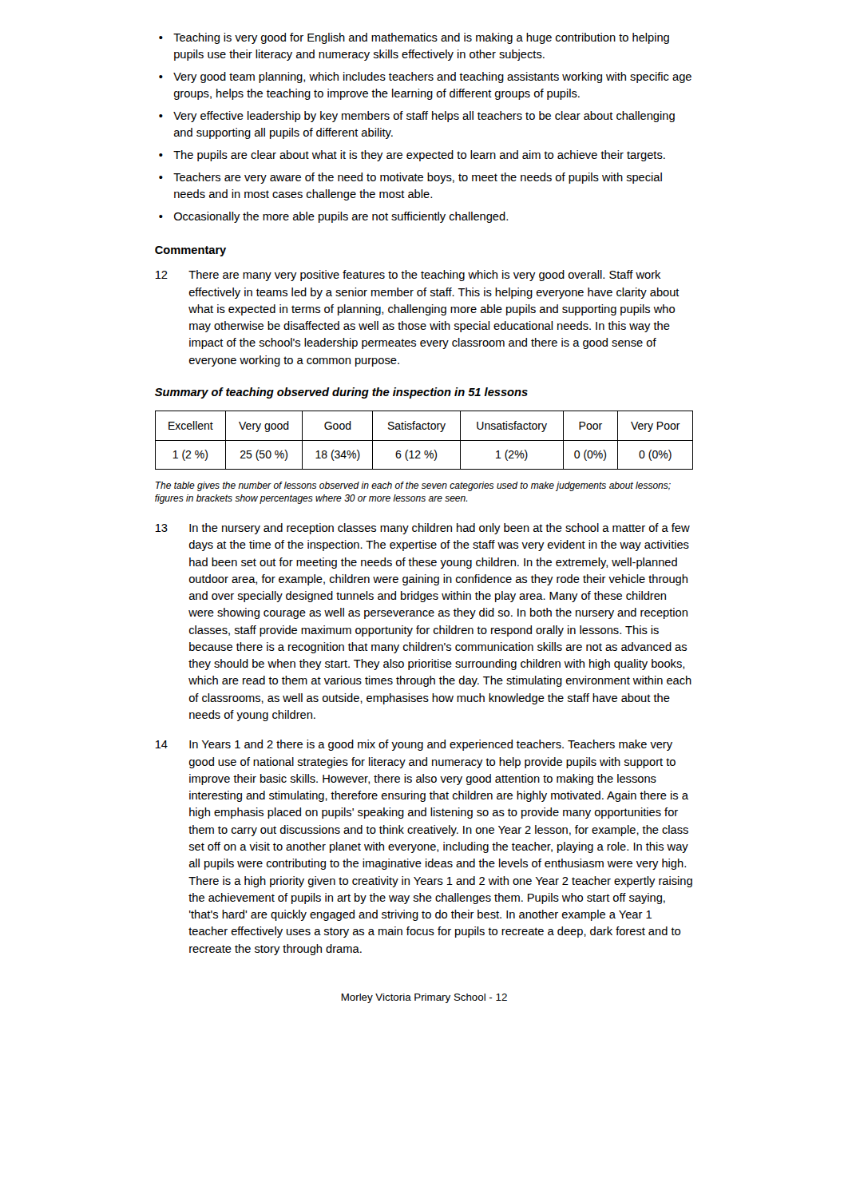Teaching is very good for English and mathematics and is making a huge contribution to helping pupils use their literacy and numeracy skills effectively in other subjects.
Very good team planning, which includes teachers and teaching assistants working with specific age groups, helps the teaching to improve the learning of different groups of pupils.
Very effective leadership by key members of staff helps all teachers to be clear about challenging and supporting all pupils of different ability.
The pupils are clear about what it is they are expected to learn and aim to achieve their targets.
Teachers are very aware of the need to motivate boys, to meet the needs of pupils with special needs and in most cases challenge the most able.
Occasionally the more able pupils are not sufficiently challenged.
Commentary
12
There are many very positive features to the teaching which is very good overall. Staff work effectively in teams led by a senior member of staff. This is helping everyone have clarity about what is expected in terms of planning, challenging more able pupils and supporting pupils who may otherwise be disaffected as well as those with special educational needs. In this way the impact of the school's leadership permeates every classroom and there is a good sense of everyone working to a common purpose.
Summary of teaching observed during the inspection in 51 lessons
| Excellent | Very good | Good | Satisfactory | Unsatisfactory | Poor | Very Poor |
| --- | --- | --- | --- | --- | --- | --- |
| 1 (2 %) | 25 (50 %) | 18 (34%) | 6 (12 %) | 1 (2%) | 0 (0%) | 0 (0%) |
The table gives the number of lessons observed in each of the seven categories used to make judgements about lessons; figures in brackets show percentages where 30 or more lessons are seen.
13
In the nursery and reception classes many children had only been at the school a matter of a few days at the time of the inspection. The expertise of the staff was very evident in the way activities had been set out for meeting the needs of these young children. In the extremely, well-planned outdoor area, for example, children were gaining in confidence as they rode their vehicle through and over specially designed tunnels and bridges within the play area. Many of these children were showing courage as well as perseverance as they did so. In both the nursery and reception classes, staff provide maximum opportunity for children to respond orally in lessons. This is because there is a recognition that many children's communication skills are not as advanced as they should be when they start. They also prioritise surrounding children with high quality books, which are read to them at various times through the day. The stimulating environment within each of classrooms, as well as outside, emphasises how much knowledge the staff have about the needs of young children.
14
In Years 1 and 2 there is a good mix of young and experienced teachers. Teachers make very good use of national strategies for literacy and numeracy to help provide pupils with support to improve their basic skills. However, there is also very good attention to making the lessons interesting and stimulating, therefore ensuring that children are highly motivated. Again there is a high emphasis placed on pupils' speaking and listening so as to provide many opportunities for them to carry out discussions and to think creatively. In one Year 2 lesson, for example, the class set off on a visit to another planet with everyone, including the teacher, playing a role. In this way all pupils were contributing to the imaginative ideas and the levels of enthusiasm were very high. There is a high priority given to creativity in Years 1 and 2 with one Year 2 teacher expertly raising the achievement of pupils in art by the way she challenges them. Pupils who start off saying, 'that's hard' are quickly engaged and striving to do their best. In another example a Year 1 teacher effectively uses a story as a main focus for pupils to recreate a deep, dark forest and to recreate the story through drama.
Morley Victoria Primary School - 12